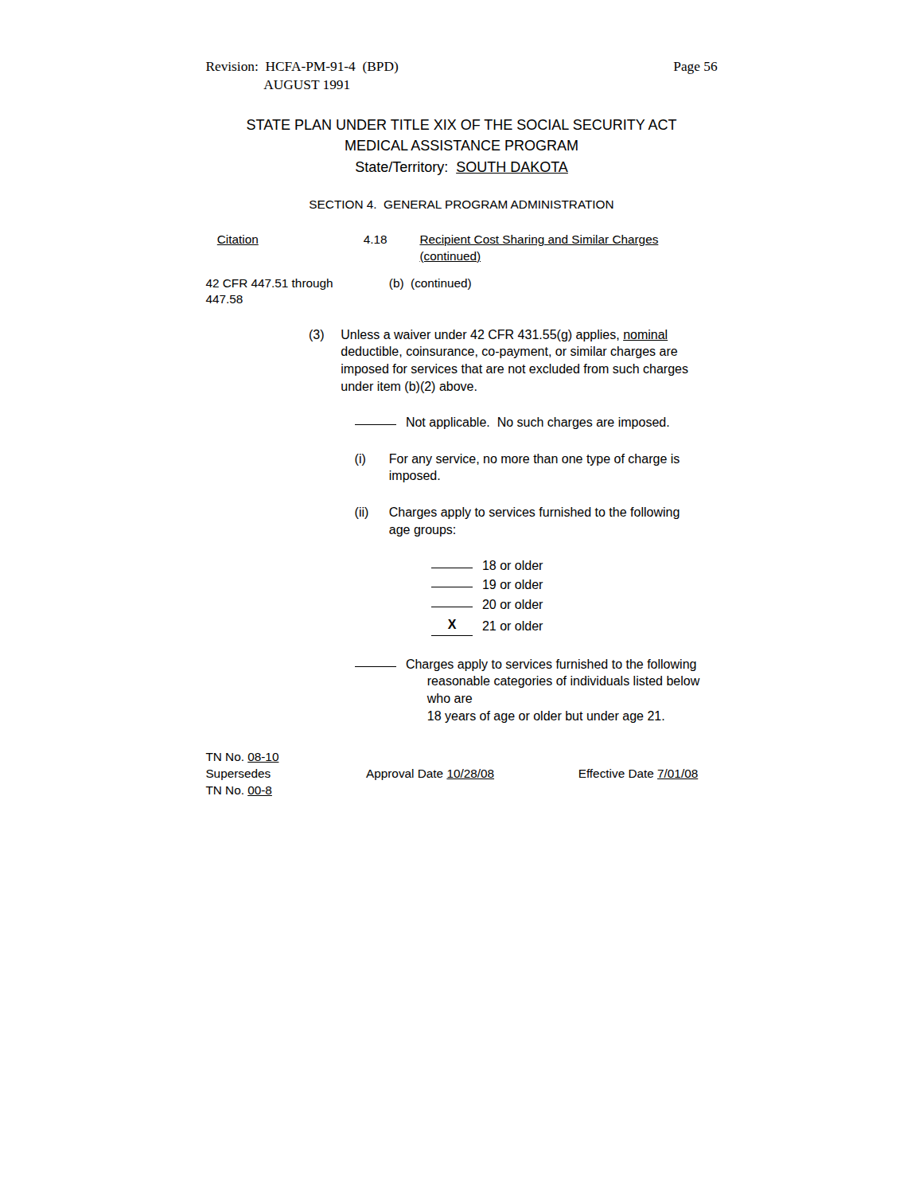Revision: HCFA-PM-91-4 (BPD)
AUGUST 1991
Page 56
STATE PLAN UNDER TITLE XIX OF THE SOCIAL SECURITY ACT
MEDICAL ASSISTANCE PROGRAM
State/Territory: SOUTH DAKOTA
SECTION 4. GENERAL PROGRAM ADMINISTRATION
Citation
4.18
Recipient Cost Sharing and Similar Charges (continued)
42 CFR 447.51 through
447.58
(b) (continued)
(3)
Unless a waiver under 42 CFR 431.55(g) applies, nominal deductible, coinsurance, co-payment, or similar charges are imposed for services that are not excluded from such charges under item (b)(2) above.
Not applicable. No such charges are imposed.
(i)
For any service, no more than one type of charge is imposed.
(ii)
Charges apply to services furnished to the following age groups:
18 or older
19 or older
20 or older
X21 or older
Charges apply to services furnished to the following reasonable categories of individuals listed below who are 18 years of age or older but under age 21.
TN No. 08-10
Supersedes
TN No. 00-8
Approval Date 10/28/08
Effective Date 7/01/08